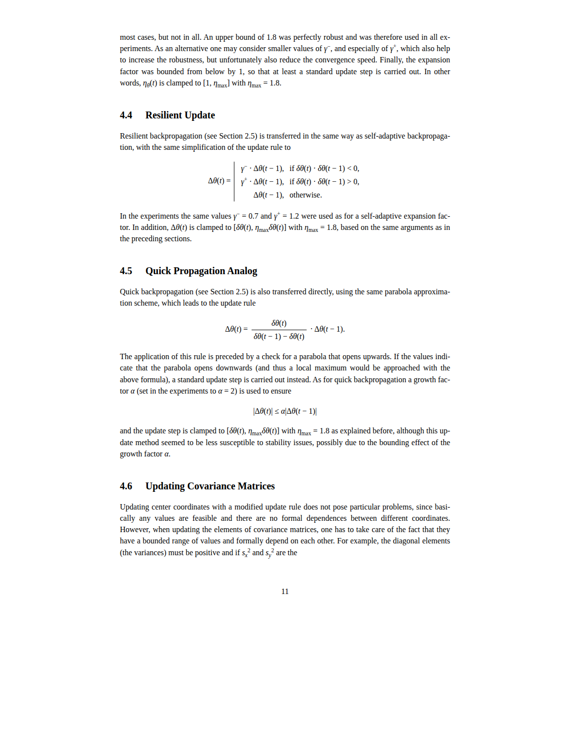most cases, but not in all. An upper bound of 1.8 was perfectly robust and was therefore used in all experiments. As an alternative one may consider smaller values of γ−, and especially of γ+, which also help to increase the robustness, but unfortunately also reduce the convergence speed. Finally, the expansion factor was bounded from below by 1, so that at least a standard update step is carried out. In other words, ηθ(t) is clamped to [1, ηmax] with ηmax = 1.8.
4.4 Resilient Update
Resilient backpropagation (see Section 2.5) is transferred in the same way as self-adaptive backpropagation, with the same simplification of the update rule to
Δθ(t) = γ− · Δθ(t − 1), if δθ(t) · δθ(t − 1) < 0, γ+ · Δθ(t − 1), if δθ(t) · δθ(t − 1) > 0, Δθ(t − 1), otherwise.
In the experiments the same values γ− = 0.7 and γ+ = 1.2 were used as for a self-adaptive expansion factor. In addition, Δθ(t) is clamped to [δθ(t), ηmaxδθ(t)] with ηmax = 1.8, based on the same arguments as in the preceding sections.
4.5 Quick Propagation Analog
Quick backpropagation (see Section 2.5) is also transferred directly, using the same parabola approximation scheme, which leads to the update rule
Δθ(t) = δθ(t) δθ(t − 1) − δθ(t) · Δθ(t − 1).
The application of this rule is preceded by a check for a parabola that opens upwards. If the values indicate that the parabola opens downwards (and thus a local maximum would be approached with the above formula), a standard update step is carried out instead. As for quick backpropagation a growth factor α (set in the experiments to α = 2) is used to ensure
|Δθ(t)| ≤ α|Δθ(t − 1)|
and the update step is clamped to [δθ(t), ηmaxδθ(t)] with ηmax = 1.8 as explained before, although this update method seemed to be less susceptible to stability issues, possibly due to the bounding effect of the growth factor α.
4.6 Updating Covariance Matrices
Updating center coordinates with a modified update rule does not pose particular problems, since basically any values are feasible and there are no formal dependences between different coordinates. However, when updating the elements of covariance matrices, one has to take care of the fact that they have a bounded range of values and formally depend on each other. For example, the diagonal elements (the variances) must be positive and if sx2 and sy2 are the
11